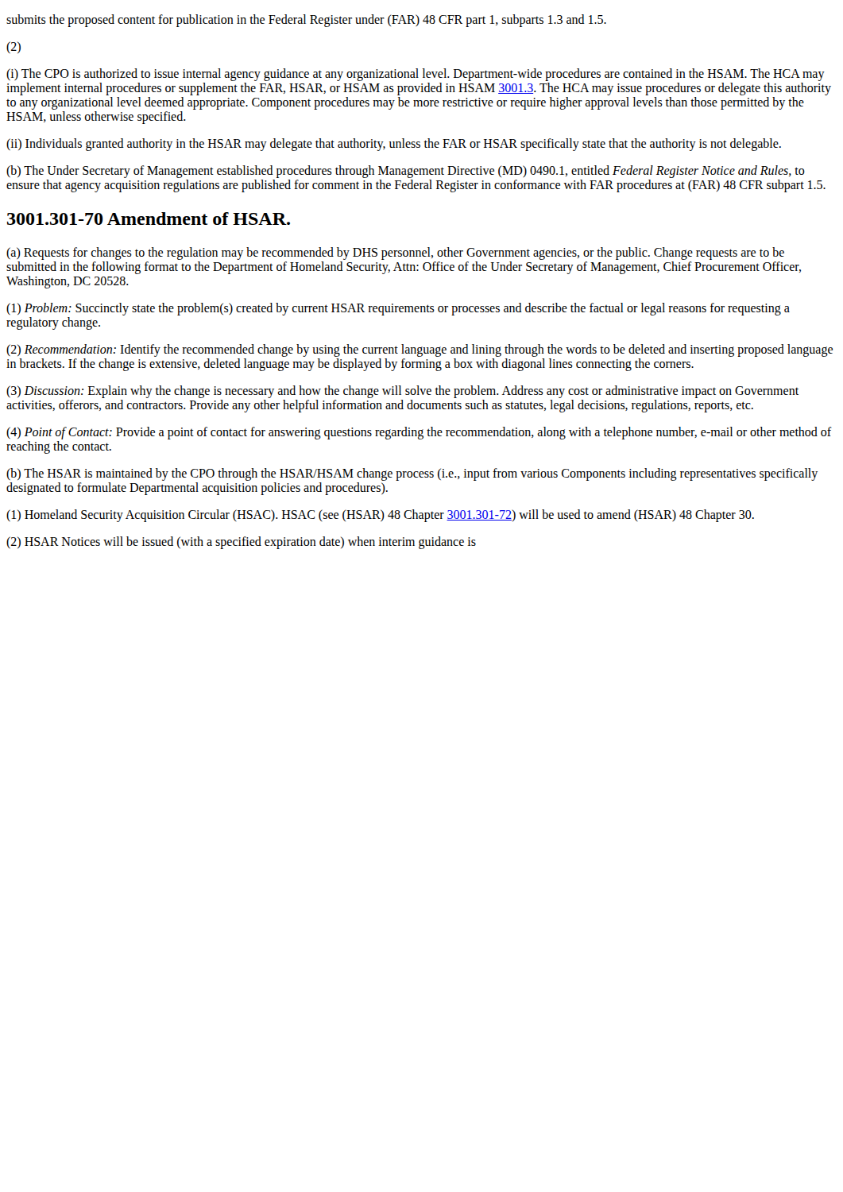submits the proposed content for publication in the Federal Register under (FAR) 48 CFR part 1, subparts 1.3 and 1.5.
(2)
(i) The CPO is authorized to issue internal agency guidance at any organizational level. Department-wide procedures are contained in the HSAM. The HCA may implement internal procedures or supplement the FAR, HSAR, or HSAM as provided in HSAM 3001.3. The HCA may issue procedures or delegate this authority to any organizational level deemed appropriate. Component procedures may be more restrictive or require higher approval levels than those permitted by the HSAM, unless otherwise specified.
(ii) Individuals granted authority in the HSAR may delegate that authority, unless the FAR or HSAR specifically state that the authority is not delegable.
(b) The Under Secretary of Management established procedures through Management Directive (MD) 0490.1, entitled Federal Register Notice and Rules, to ensure that agency acquisition regulations are published for comment in the Federal Register in conformance with FAR procedures at (FAR) 48 CFR subpart 1.5.
3001.301-70 Amendment of HSAR.
(a) Requests for changes to the regulation may be recommended by DHS personnel, other Government agencies, or the public. Change requests are to be submitted in the following format to the Department of Homeland Security, Attn: Office of the Under Secretary of Management, Chief Procurement Officer, Washington, DC 20528.
(1) Problem: Succinctly state the problem(s) created by current HSAR requirements or processes and describe the factual or legal reasons for requesting a regulatory change.
(2) Recommendation: Identify the recommended change by using the current language and lining through the words to be deleted and inserting proposed language in brackets. If the change is extensive, deleted language may be displayed by forming a box with diagonal lines connecting the corners.
(3) Discussion: Explain why the change is necessary and how the change will solve the problem. Address any cost or administrative impact on Government activities, offerors, and contractors. Provide any other helpful information and documents such as statutes, legal decisions, regulations, reports, etc.
(4) Point of Contact: Provide a point of contact for answering questions regarding the recommendation, along with a telephone number, e-mail or other method of reaching the contact.
(b) The HSAR is maintained by the CPO through the HSAR/HSAM change process (i.e., input from various Components including representatives specifically designated to formulate Departmental acquisition policies and procedures).
(1) Homeland Security Acquisition Circular (HSAC). HSAC (see (HSAR) 48 Chapter 3001.301-72) will be used to amend (HSAR) 48 Chapter 30.
(2) HSAR Notices will be issued (with a specified expiration date) when interim guidance is